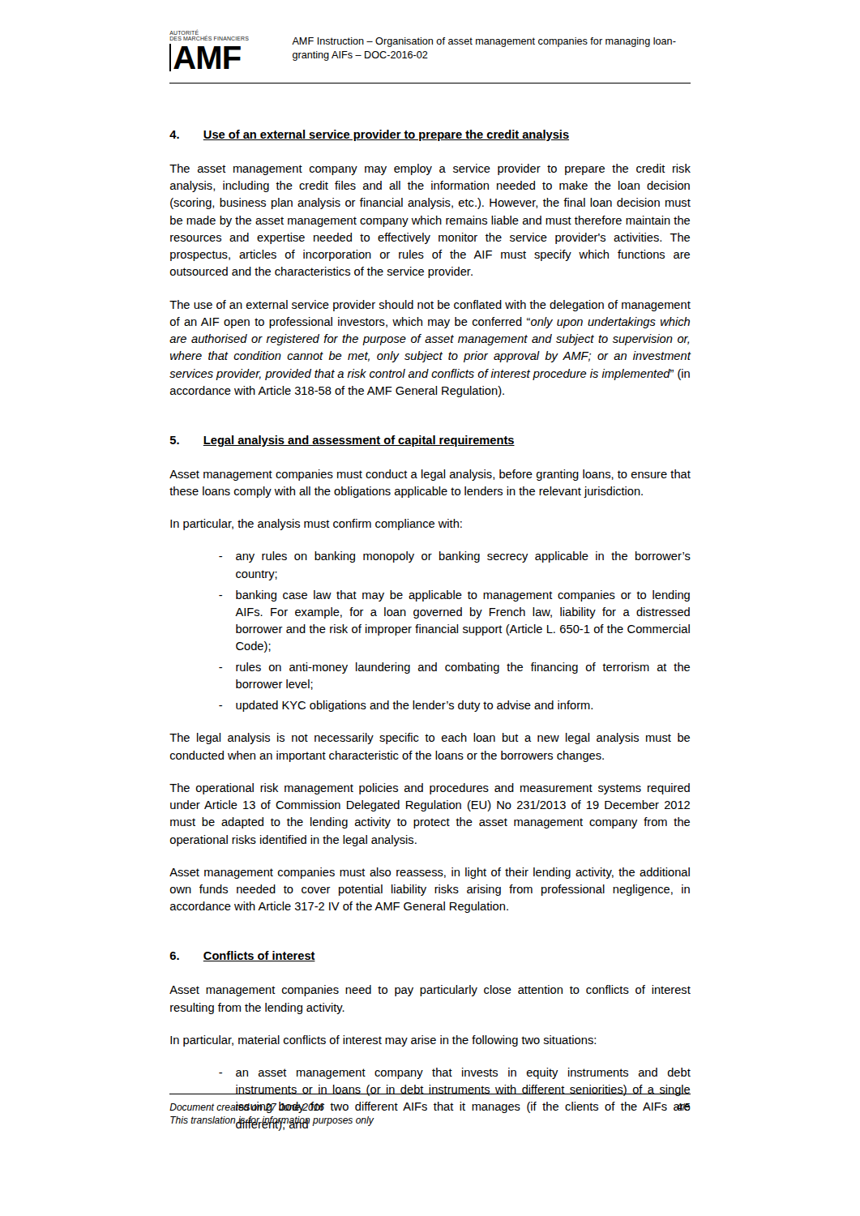AUTORITÉ DES MARCHÉS FINANCIERS
AMF
AMF Instruction – Organisation of asset management companies for managing loan-granting AIFs – DOC-2016-02
4. Use of an external service provider to prepare the credit analysis
The asset management company may employ a service provider to prepare the credit risk analysis, including the credit files and all the information needed to make the loan decision (scoring, business plan analysis or financial analysis, etc.). However, the final loan decision must be made by the asset management company which remains liable and must therefore maintain the resources and expertise needed to effectively monitor the service provider's activities. The prospectus, articles of incorporation or rules of the AIF must specify which functions are outsourced and the characteristics of the service provider.
The use of an external service provider should not be conflated with the delegation of management of an AIF open to professional investors, which may be conferred “only upon undertakings which are authorised or registered for the purpose of asset management and subject to supervision or, where that condition cannot be met, only subject to prior approval by AMF; or an investment services provider, provided that a risk control and conflicts of interest procedure is implemented” (in accordance with Article 318-58 of the AMF General Regulation).
5. Legal analysis and assessment of capital requirements
Asset management companies must conduct a legal analysis, before granting loans, to ensure that these loans comply with all the obligations applicable to lenders in the relevant jurisdiction.
In particular, the analysis must confirm compliance with:
any rules on banking monopoly or banking secrecy applicable in the borrower’s country;
banking case law that may be applicable to management companies or to lending AIFs. For example, for a loan governed by French law, liability for a distressed borrower and the risk of improper financial support (Article L. 650-1 of the Commercial Code);
rules on anti-money laundering and combating the financing of terrorism at the borrower level;
updated KYC obligations and the lender’s duty to advise and inform.
The legal analysis is not necessarily specific to each loan but a new legal analysis must be conducted when an important characteristic of the loans or the borrowers changes.
The operational risk management policies and procedures and measurement systems required under Article 13 of Commission Delegated Regulation (EU) No 231/2013 of 19 December 2012 must be adapted to the lending activity to protect the asset management company from the operational risks identified in the legal analysis.
Asset management companies must also reassess, in light of their lending activity, the additional own funds needed to cover potential liability risks arising from professional negligence, in accordance with Article 317-2 IV of the AMF General Regulation.
6. Conflicts of interest
Asset management companies need to pay particularly close attention to conflicts of interest resulting from the lending activity.
In particular, material conflicts of interest may arise in the following two situations:
an asset management company that invests in equity instruments and debt instruments or in loans (or in debt instruments with different seniorities) of a single issuing body for two different AIFs that it manages (if the clients of the AIFs are different); and
Document created on 27 June 2016
This translation is for information purposes only
4/5